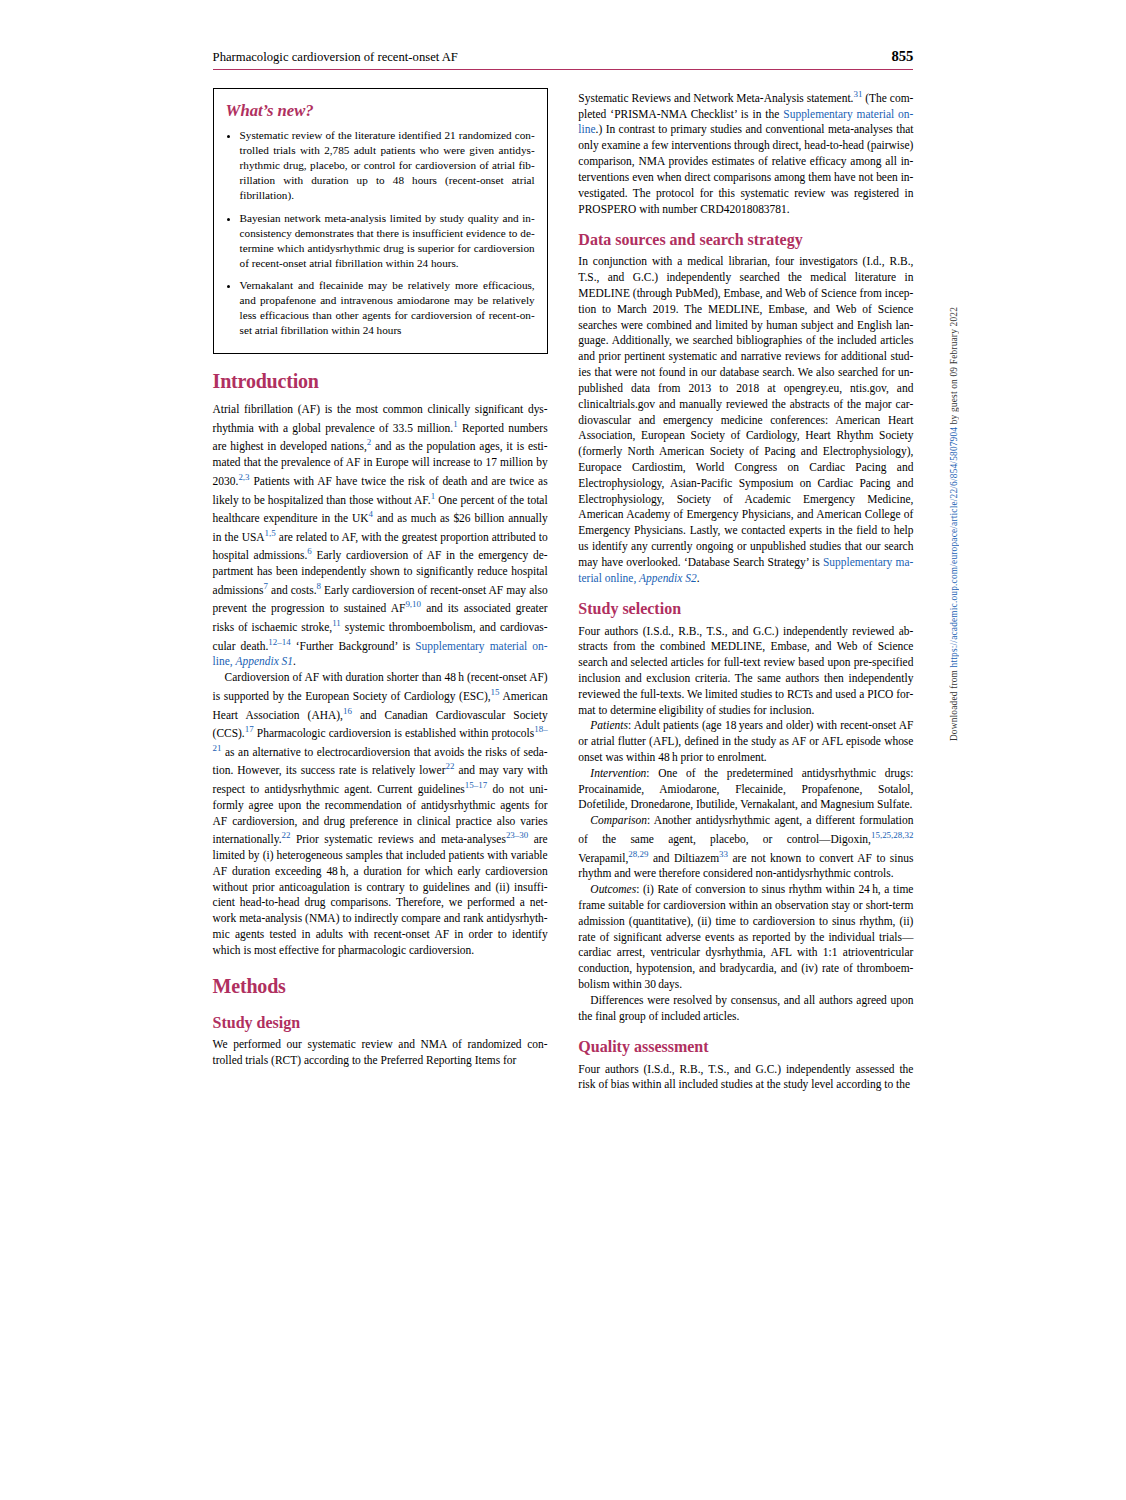Pharmacologic cardioversion of recent-onset AF 855
Downloaded from https://academic.oup.com/europace/article/22/6/854/5807904 by guest on 09 February 2022
What’s new?
Systematic review of the literature identified 21 randomized controlled trials with 2,785 adult patients who were given antidysrhythmic drug, placebo, or control for cardioversion of atrial fibrillation with duration up to 48 hours (recent-onset atrial fibrillation).
Bayesian network meta-analysis limited by study quality and inconsistency demonstrates that there is insufficient evidence to determine which antidysrhythmic drug is superior for cardioversion of recent-onset atrial fibrillation within 24 hours.
Vernakalant and flecainide may be relatively more efficacious, and propafenone and intravenous amiodarone may be relatively less efficacious than other agents for cardioversion of recent-onset atrial fibrillation within 24 hours
Introduction
Atrial fibrillation (AF) is the most common clinically significant dysrhythmia with a global prevalence of 33.5 million.1 Reported numbers are highest in developed nations,2 and as the population ages, it is estimated that the prevalence of AF in Europe will increase to 17 million by 2030.2,3 Patients with AF have twice the risk of death and are twice as likely to be hospitalized than those without AF.1 One percent of the total healthcare expenditure in the UK4 and as much as $26 billion annually in the USA1,5 are related to AF, with the greatest proportion attributed to hospital admissions.6 Early cardioversion of AF in the emergency department has been independently shown to significantly reduce hospital admissions7 and costs.8 Early cardioversion of recent-onset AF may also prevent the progression to sustained AF9,10 and its associated greater risks of ischaemic stroke,11 systemic thromboembolism, and cardiovascular death.12–14 ‘Further Background’ is Supplementary material online, Appendix S1.
Cardioversion of AF with duration shorter than 48 h (recent-onset AF) is supported by the European Society of Cardiology (ESC),15 American Heart Association (AHA),16 and Canadian Cardiovascular Society (CCS).17 Pharmacologic cardioversion is established within protocols18–21 as an alternative to electrocardioversion that avoids the risks of sedation. However, its success rate is relatively lower22 and may vary with respect to antidysrhythmic agent. Current guidelines15–17 do not uniformly agree upon the recommendation of antidysrhythmic agents for AF cardioversion, and drug preference in clinical practice also varies internationally.22 Prior systematic reviews and meta-analyses23–30 are limited by (i) heterogeneous samples that included patients with variable AF duration exceeding 48 h, a duration for which early cardioversion without prior anticoagulation is contrary to guidelines and (ii) insufficient head-to-head drug comparisons. Therefore, we performed a network meta-analysis (NMA) to indirectly compare and rank antidysrhythmic agents tested in adults with recent-onset AF in order to identify which is most effective for pharmacologic cardioversion.
Methods
Study design
We performed our systematic review and NMA of randomized controlled trials (RCT) according to the Preferred Reporting Items for
Systematic Reviews and Network Meta-Analysis statement.31 (The completed ‘PRISMA-NMA Checklist’ is in the Supplementary material online.) In contrast to primary studies and conventional meta-analyses that only examine a few interventions through direct, head-to-head (pairwise) comparison, NMA provides estimates of relative efficacy among all interventions even when direct comparisons among them have not been investigated. The protocol for this systematic review was registered in PROSPERO with number CRD42018083781.
Data sources and search strategy
In conjunction with a medical librarian, four investigators (I.d., R.B., T.S., and G.C.) independently searched the medical literature in MEDLINE (through PubMed), Embase, and Web of Science from inception to March 2019. The MEDLINE, Embase, and Web of Science searches were combined and limited by human subject and English language. Additionally, we searched bibliographies of the included articles and prior pertinent systematic and narrative reviews for additional studies that were not found in our database search. We also searched for unpublished data from 2013 to 2018 at opengrey.eu, ntis.gov, and clinicaltrials.gov and manually reviewed the abstracts of the major cardiovascular and emergency medicine conferences: American Heart Association, European Society of Cardiology, Heart Rhythm Society (formerly North American Society of Pacing and Electrophysiology), Europace Cardiostim, World Congress on Cardiac Pacing and Electrophysiology, Asian-Pacific Symposium on Cardiac Pacing and Electrophysiology, Society of Academic Emergency Medicine, American Academy of Emergency Physicians, and American College of Emergency Physicians. Lastly, we contacted experts in the field to help us identify any currently ongoing or unpublished studies that our search may have overlooked. ‘Database Search Strategy’ is Supplementary material online, Appendix S2.
Study selection
Four authors (I.S.d., R.B., T.S., and G.C.) independently reviewed abstracts from the combined MEDLINE, Embase, and Web of Science search and selected articles for full-text review based upon pre-specified inclusion and exclusion criteria. The same authors then independently reviewed the full-texts. We limited studies to RCTs and used a PICO format to determine eligibility of studies for inclusion.
Patients: Adult patients (age 18 years and older) with recent-onset AF or atrial flutter (AFL), defined in the study as AF or AFL episode whose onset was within 48 h prior to enrolment.
Intervention: One of the predetermined antidysrhythmic drugs: Procainamide, Amiodarone, Flecainide, Propafenone, Sotalol, Dofetilide, Dronedarone, Ibutilide, Vernakalant, and Magnesium Sulfate.
Comparison: Another antidysrhythmic agent, a different formulation of the same agent, placebo, or control—Digoxin,15,25,28,32 Verapamil,28,29 and Diltiazem33 are not known to convert AF to sinus rhythm and were therefore considered non-antidysrhythmic controls.
Outcomes: (i) Rate of conversion to sinus rhythm within 24 h, a time frame suitable for cardioversion within an observation stay or short-term admission (quantitative), (ii) time to cardioversion to sinus rhythm, (ii) rate of significant adverse events as reported by the individual trials—cardiac arrest, ventricular dysrhythmia, AFL with 1:1 atrioventricular conduction, hypotension, and bradycardia, and (iv) rate of thromboembolism within 30 days.
Differences were resolved by consensus, and all authors agreed upon the final group of included articles.
Quality assessment
Four authors (I.S.d., R.B., T.S., and G.C.) independently assessed the risk of bias within all included studies at the study level according to the